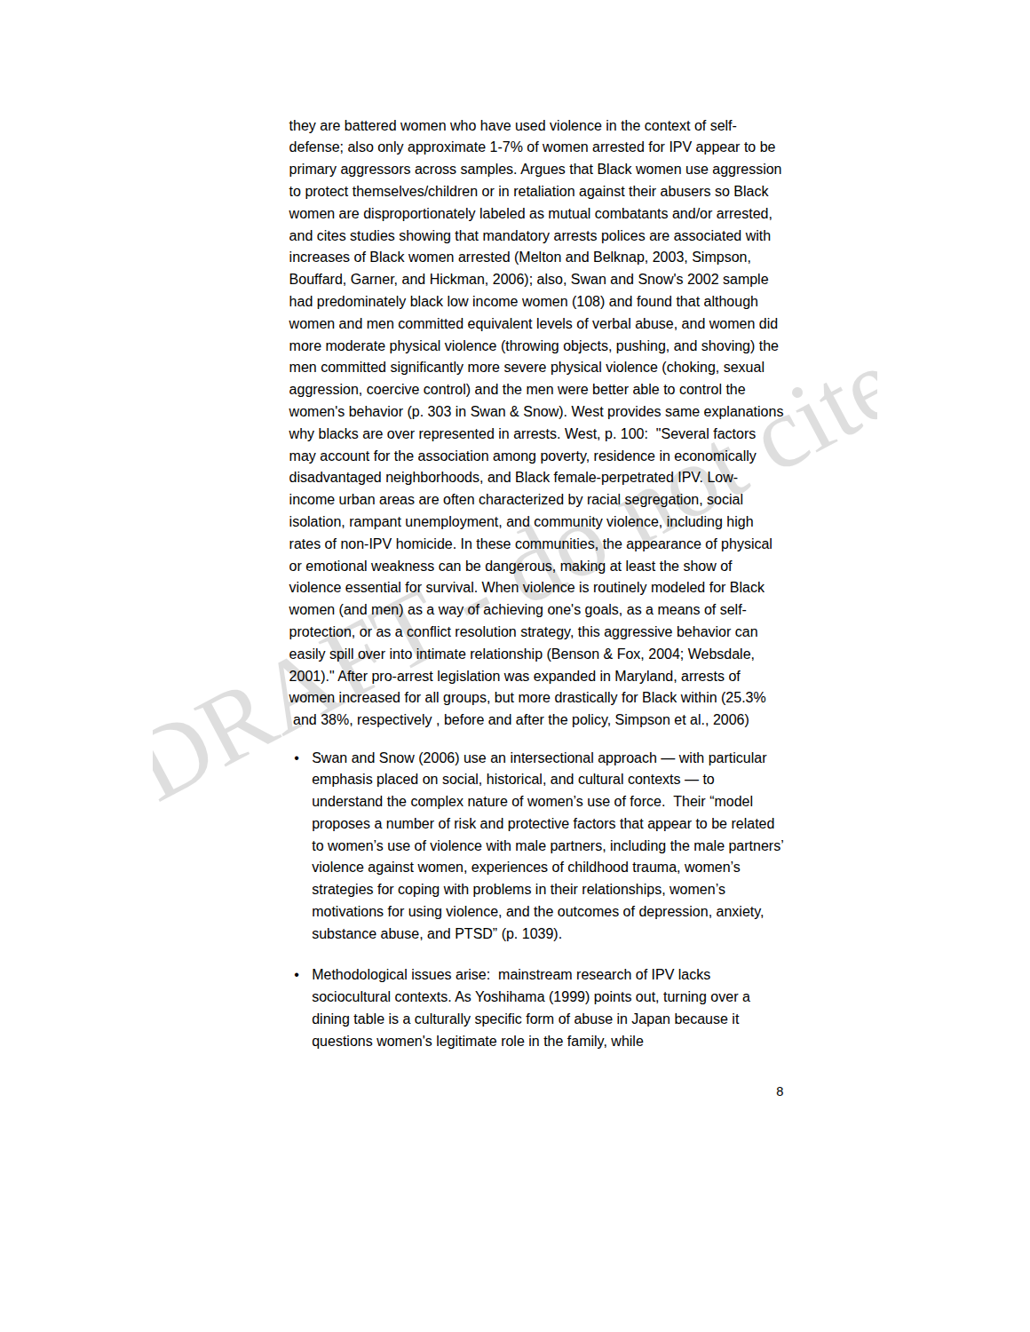DRAFT - do not cite
they are battered women who have used violence in the context of self-defense; also only approximate 1-7% of women arrested for IPV appear to be primary aggressors across samples. Argues that Black women use aggression to protect themselves/children or in retaliation against their abusers so Black women are disproportionately labeled as mutual combatants and/or arrested, and cites studies showing that mandatory arrests polices are associated with increases of Black women arrested (Melton and Belknap, 2003, Simpson, Bouffard, Garner, and Hickman, 2006); also, Swan and Snow's 2002 sample had predominately black low income women (108) and found that although women and men committed equivalent levels of verbal abuse, and women did more moderate physical violence (throwing objects, pushing, and shoving) the men committed significantly more severe physical violence (choking, sexual aggression, coercive control) and the men were better able to control the women's behavior (p. 303 in Swan & Snow). West provides same explanations why blacks are over represented in arrests. West, p. 100: "Several factors may account for the association among poverty, residence in economically disadvantaged neighborhoods, and Black female-perpetrated IPV. Low-income urban areas are often characterized by racial segregation, social isolation, rampant unemployment, and community violence, including high rates of non-IPV homicide. In these communities, the appearance of physical or emotional weakness can be dangerous, making at least the show of violence essential for survival. When violence is routinely modeled for Black women (and men) as a way of achieving one's goals, as a means of self-protection, or as a conflict resolution strategy, this aggressive behavior can easily spill over into intimate relationship (Benson & Fox, 2004; Websdale, 2001)." After pro-arrest legislation was expanded in Maryland, arrests of women increased for all groups, but more drastically for Black within (25.3% and 38%, respectively , before and after the policy, Simpson et al., 2006)
Swan and Snow (2006) use an intersectional approach — with particular emphasis placed on social, historical, and cultural contexts — to understand the complex nature of women’s use of force. Their “model proposes a number of risk and protective factors that appear to be related to women’s use of violence with male partners, including the male partners’ violence against women, experiences of childhood trauma, women’s strategies for coping with problems in their relationships, women’s motivations for using violence, and the outcomes of depression, anxiety, substance abuse, and PTSD” (p. 1039).
Methodological issues arise: mainstream research of IPV lacks sociocultural contexts. As Yoshihama (1999) points out, turning over a dining table is a culturally specific form of abuse in Japan because it questions women's legitimate role in the family, while
8